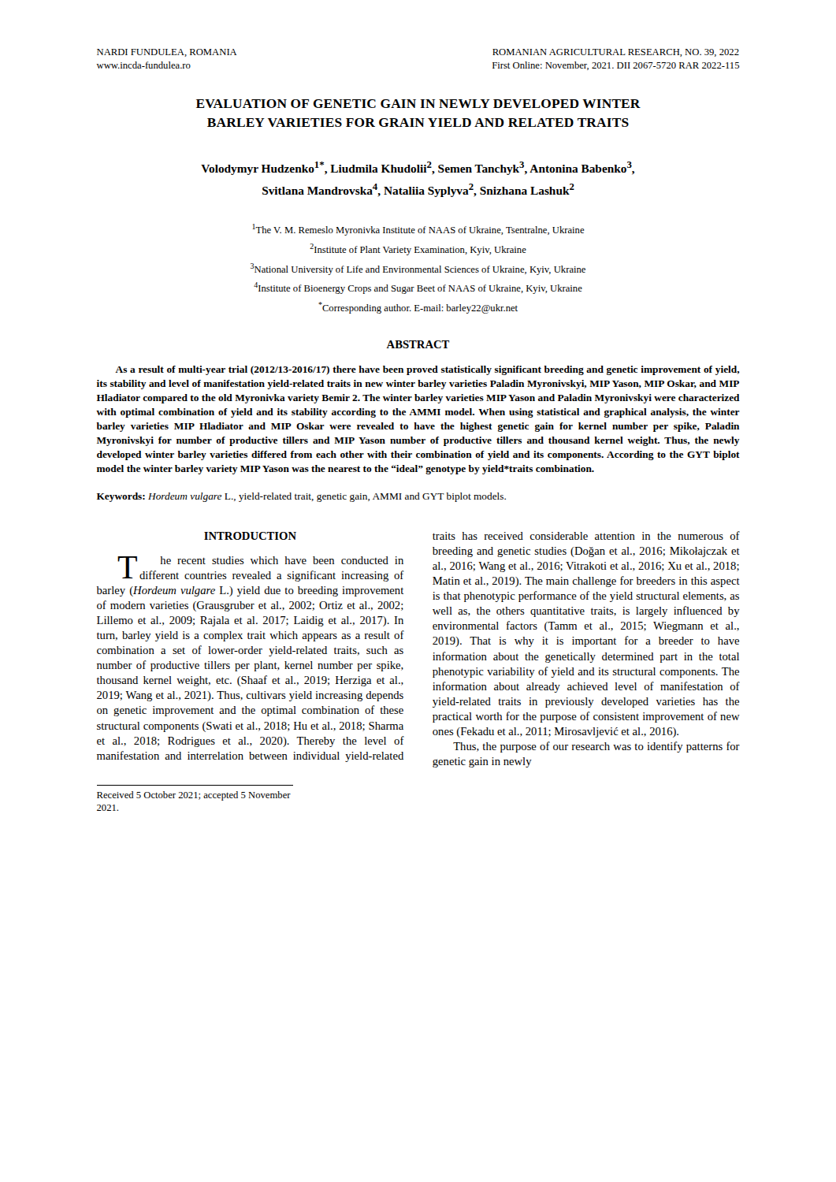NARDI FUNDULEA, ROMANIA
www.incda-fundulea.ro
ROMANIAN AGRICULTURAL RESEARCH, NO. 39, 2022
First Online: November, 2021. DII 2067-5720 RAR 2022-115
EVALUATION OF GENETIC GAIN IN NEWLY DEVELOPED WINTER
BARLEY VARIETIES FOR GRAIN YIELD AND RELATED TRAITS
Volodymyr Hudzenko1*, Liudmila Khudolii2, Semen Tanchyk3, Antonina Babenko3,
Svitlana Mandrovska4, Nataliia Syplyva2, Snizhana Lashuk2
1The V. M. Remeslo Myronivka Institute of NAAS of Ukraine, Tsentralne, Ukraine
2Institute of Plant Variety Examination, Kyiv, Ukraine
3National University of Life and Environmental Sciences of Ukraine, Kyiv, Ukraine
4Institute of Bioenergy Crops and Sugar Beet of NAAS of Ukraine, Kyiv, Ukraine
*Corresponding author. E-mail: barley22@ukr.net
ABSTRACT
As a result of multi-year trial (2012/13-2016/17) there have been proved statistically significant breeding and genetic improvement of yield, its stability and level of manifestation yield-related traits in new winter barley varieties Paladin Myronivskyi, MIP Yason, MIP Oskar, and MIP Hladiator compared to the old Myronivka variety Bemir 2. The winter barley varieties MIP Yason and Paladin Myronivskyi were characterized with optimal combination of yield and its stability according to the AMMI model. When using statistical and graphical analysis, the winter barley varieties MIP Hladiator and MIP Oskar were revealed to have the highest genetic gain for kernel number per spike, Paladin Myronivskyi for number of productive tillers and MIP Yason number of productive tillers and thousand kernel weight. Thus, the newly developed winter barley varieties differed from each other with their combination of yield and its components. According to the GYT biplot model the winter barley variety MIP Yason was the nearest to the “ideal” genotype by yield*traits combination.
Keywords: Hordeum vulgare L., yield-related trait, genetic gain, AMMI and GYT biplot models.
INTRODUCTION
The recent studies which have been conducted in different countries revealed a significant increasing of barley (Hordeum vulgare L.) yield due to breeding improvement of modern varieties (Grausgruber et al., 2002; Ortiz et al., 2002; Lillemo et al., 2009; Rajala et al. 2017; Laidig et al., 2017). In turn, barley yield is a complex trait which appears as a result of combination a set of lower-order yield-related traits, such as number of productive tillers per plant, kernel number per spike, thousand kernel weight, etc. (Shaaf et al., 2019; Herziga et al., 2019; Wang et al., 2021). Thus, cultivars yield increasing depends on genetic improvement and the optimal combination of these structural components (Swati et al., 2018; Hu et al., 2018; Sharma et al., 2018; Rodrigues et al., 2020). Thereby the level of manifestation and interrelation between individual yield-related traits has received considerable attention in the numerous of breeding and genetic studies (Doğan et al., 2016; Mikołajczak et al., 2016; Wang et al., 2016; Vitrakoti et al., 2016; Xu et al., 2018; Matin et al., 2019). The main challenge for breeders in this aspect is that phenotypic performance of the yield structural elements, as well as, the others quantitative traits, is largely influenced by environmental factors (Tamm et al., 2015; Wiegmann et al., 2019). That is why it is important for a breeder to have information about the genetically determined part in the total phenotypic variability of yield and its structural components. The information about already achieved level of manifestation of yield-related traits in previously developed varieties has the practical worth for the purpose of consistent improvement of new ones (Fekadu et al., 2011; Mirosavljević et al., 2016).
Thus, the purpose of our research was to identify patterns for genetic gain in newly
Received 5 October 2021; accepted 5 November 2021.